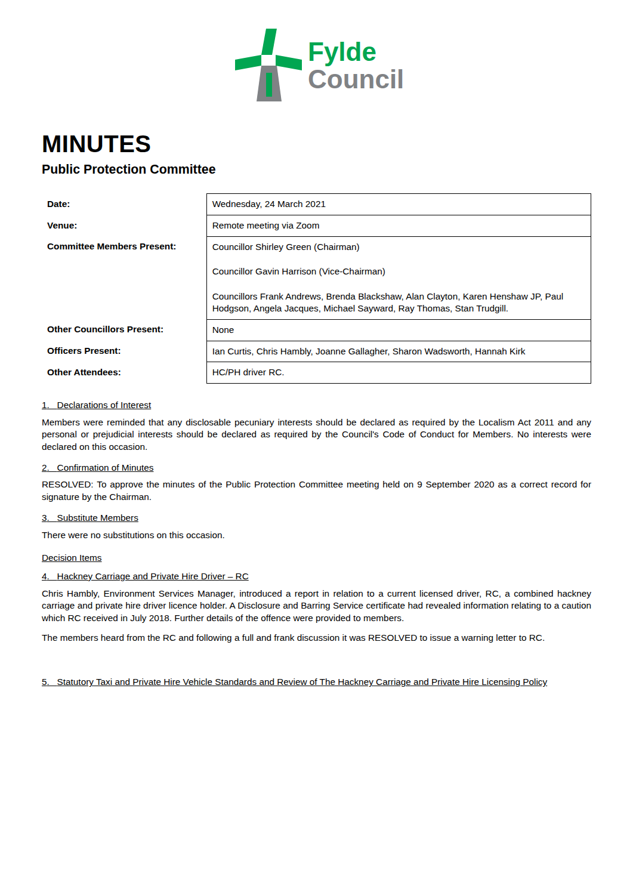Fylde Council
MINUTES
Public Protection Committee
| Date: | Wednesday, 24 March 2021 |
| Venue: | Remote meeting via Zoom |
| Committee Members Present: | Councillor Shirley Green (Chairman) Councillor Gavin Harrison (Vice-Chairman) Councillors Frank Andrews, Brenda Blackshaw, Alan Clayton, Karen Henshaw JP, Paul Hodgson, Angela Jacques, Michael Sayward, Ray Thomas, Stan Trudgill. |
| Other Councillors Present: | None |
| Officers Present: | Ian Curtis, Chris Hambly, Joanne Gallagher, Sharon Wadsworth, Hannah Kirk |
| Other Attendees: | HC/PH driver RC. |
Declarations of Interest
Members were reminded that any disclosable pecuniary interests should be declared as required by the Localism Act 2011 and any personal or prejudicial interests should be declared as required by the Council's Code of Conduct for Members. No interests were declared on this occasion.
Confirmation of Minutes
RESOLVED: To approve the minutes of the Public Protection Committee meeting held on 9 September 2020 as a correct record for signature by the Chairman.
Substitute Members
There were no substitutions on this occasion.
Decision Items
Hackney Carriage and Private Hire Driver – RC
Chris Hambly, Environment Services Manager, introduced a report in relation to a current licensed driver, RC, a combined hackney carriage and private hire driver licence holder. A Disclosure and Barring Service certificate had revealed information relating to a caution which RC received in July 2018. Further details of the offence were provided to members.
The members heard from the RC and following a full and frank discussion it was RESOLVED to issue a warning letter to RC.
Statutory Taxi and Private Hire Vehicle Standards and Review of The Hackney Carriage and Private Hire Licensing Policy